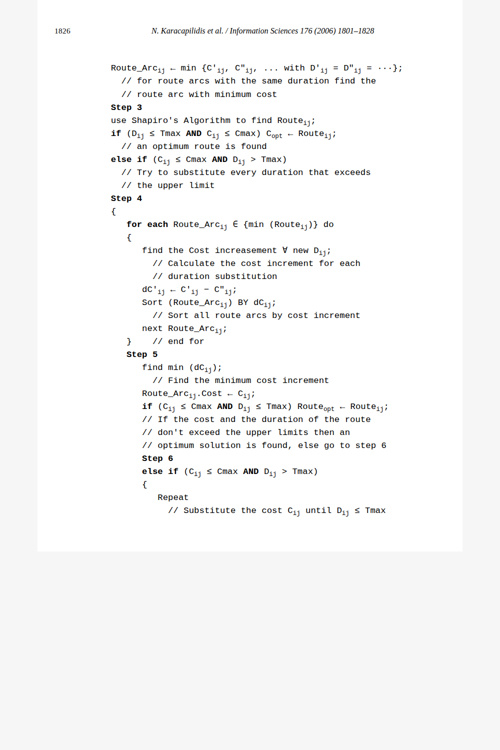1826 N. Karacapilidis et al. / Information Sciences 176 (2006) 1801–1828
Route_Arcij ← min {C′ij, C″ij, ... with D′ij = D″ij = ···};
  // for route arcs with the same duration find the
  // route arc with minimum cost
Step 3
use Shapiro's Algorithm to find Routeij;
if (Dij ≤ Tmax AND Cij ≤ Cmax) Copt ← Routeij;
  // an optimum route is found
else if (Cij ≤ Cmax AND Dij > Tmax)
  // Try to substitute every duration that exceeds
  // the upper limit
Step 4
{
   for each Route_Arcij ∈ {min (Routeij)} do
   {
      find the Cost increasement ∀ new Dij;
        // Calculate the cost increment for each
        // duration substitution
      dC′ij ← C′ij − C″ij;
      Sort (Route_Arcij) BY dCij;
        // Sort all route arcs by cost increment
      next Route_Arcij;
   }    // end for
   Step 5
      find min (dCij);
        // Find the minimum cost increment
      Route_Arcij.Cost ← Cij;
      if (Cij ≤ Cmax AND Dij ≤ Tmax) Routeopt ← Routeij;
      // If the cost and the duration of the route
      // don't exceed the upper limits then an
      // optimum solution is found, else go to step 6
      Step 6
      else if (Cij ≤ Cmax AND Dij > Tmax)
      {
         Repeat
           // Substitute the cost Cij until Dij ≤ Tmax